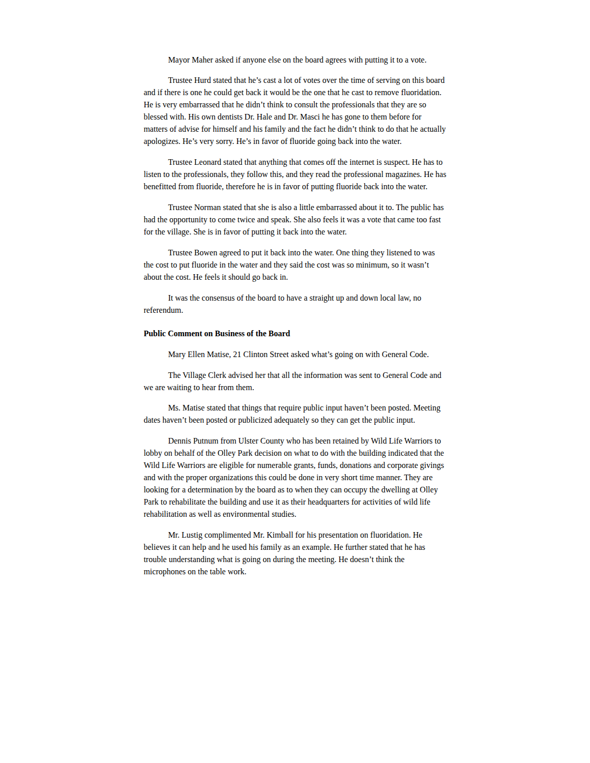Mayor Maher asked if anyone else on the board agrees with putting it to a vote.
Trustee Hurd stated that he’s cast a lot of votes over the time of serving on this board and if there is one he could get back it would be the one that he cast to remove fluoridation. He is very embarrassed that he didn’t think to consult the professionals that they are so blessed with. His own dentists Dr. Hale and Dr. Masci he has gone to them before for matters of advise for himself and his family and the fact he didn’t think to do that he actually apologizes. He’s very sorry. He’s in favor of fluoride going back into the water.
Trustee Leonard stated that anything that comes off the internet is suspect. He has to listen to the professionals, they follow this, and they read the professional magazines. He has benefitted from fluoride, therefore he is in favor of putting fluoride back into the water.
Trustee Norman stated that she is also a little embarrassed about it to. The public has had the opportunity to come twice and speak. She also feels it was a vote that came too fast for the village. She is in favor of putting it back into the water.
Trustee Bowen agreed to put it back into the water. One thing they listened to was the cost to put fluoride in the water and they said the cost was so minimum, so it wasn’t about the cost. He feels it should go back in.
It was the consensus of the board to have a straight up and down local law, no referendum.
Public Comment on Business of the Board
Mary Ellen Matise, 21 Clinton Street asked what’s going on with General Code.
The Village Clerk advised her that all the information was sent to General Code and we are waiting to hear from them.
Ms. Matise stated that things that require public input haven’t been posted. Meeting dates haven’t been posted or publicized adequately so they can get the public input.
Dennis Putnum from Ulster County who has been retained by Wild Life Warriors to lobby on behalf of the Olley Park decision on what to do with the building indicated that the Wild Life Warriors are eligible for numerable grants, funds, donations and corporate givings and with the proper organizations this could be done in very short time manner. They are looking for a determination by the board as to when they can occupy the dwelling at Olley Park to rehabilitate the building and use it as their headquarters for activities of wild life rehabilitation as well as environmental studies.
Mr. Lustig complimented Mr. Kimball for his presentation on fluoridation. He believes it can help and he used his family as an example. He further stated that he has trouble understanding what is going on during the meeting. He doesn’t think the microphones on the table work.